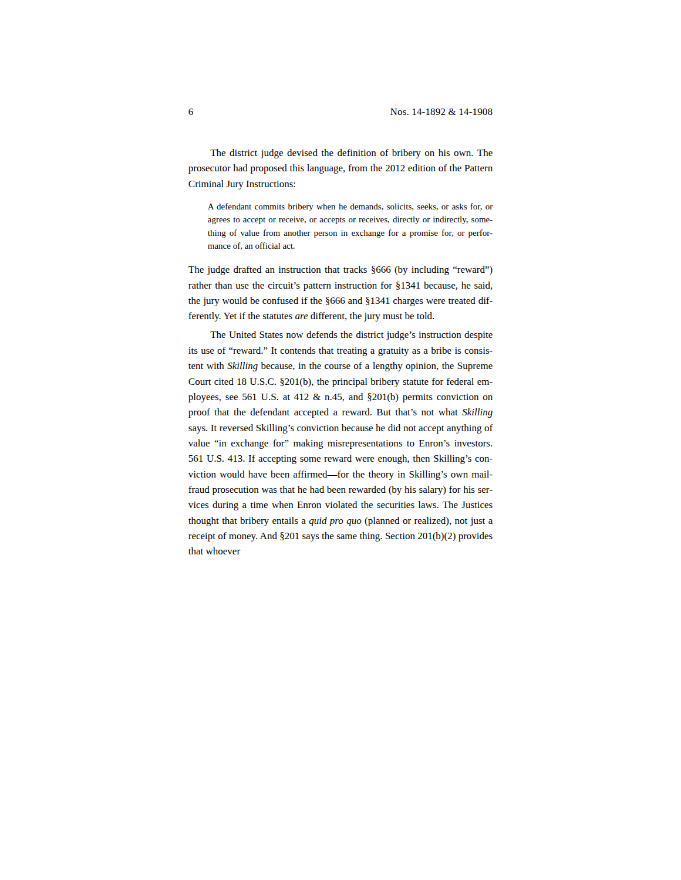6 Nos. 14-1892 & 14-1908
The district judge devised the definition of bribery on his own. The prosecutor had proposed this language, from the 2012 edition of the Pattern Criminal Jury Instructions:
A defendant commits bribery when he demands, solicits, seeks, or asks for, or agrees to accept or receive, or accepts or receives, directly or indirectly, something of value from another person in exchange for a promise for, or performance of, an official act.
The judge drafted an instruction that tracks §666 (by including “reward”) rather than use the circuit’s pattern instruction for §1341 because, he said, the jury would be confused if the §666 and §1341 charges were treated differently. Yet if the statutes are different, the jury must be told.
The United States now defends the district judge’s instruction despite its use of “reward.” It contends that treating a gratuity as a bribe is consistent with Skilling because, in the course of a lengthy opinion, the Supreme Court cited 18 U.S.C. §201(b), the principal bribery statute for federal employees, see 561 U.S. at 412 & n.45, and §201(b) permits conviction on proof that the defendant accepted a reward. But that’s not what Skilling says. It reversed Skilling’s conviction because he did not accept anything of value “in exchange for” making misrepresentations to Enron’s investors. 561 U.S. 413. If accepting some reward were enough, then Skilling’s conviction would have been affirmed—for the theory in Skilling’s own mail-fraud prosecution was that he had been rewarded (by his salary) for his services during a time when Enron violated the securities laws. The Justices thought that bribery entails a quid pro quo (planned or realized), not just a receipt of money. And §201 says the same thing. Section 201(b)(2) provides that whoever